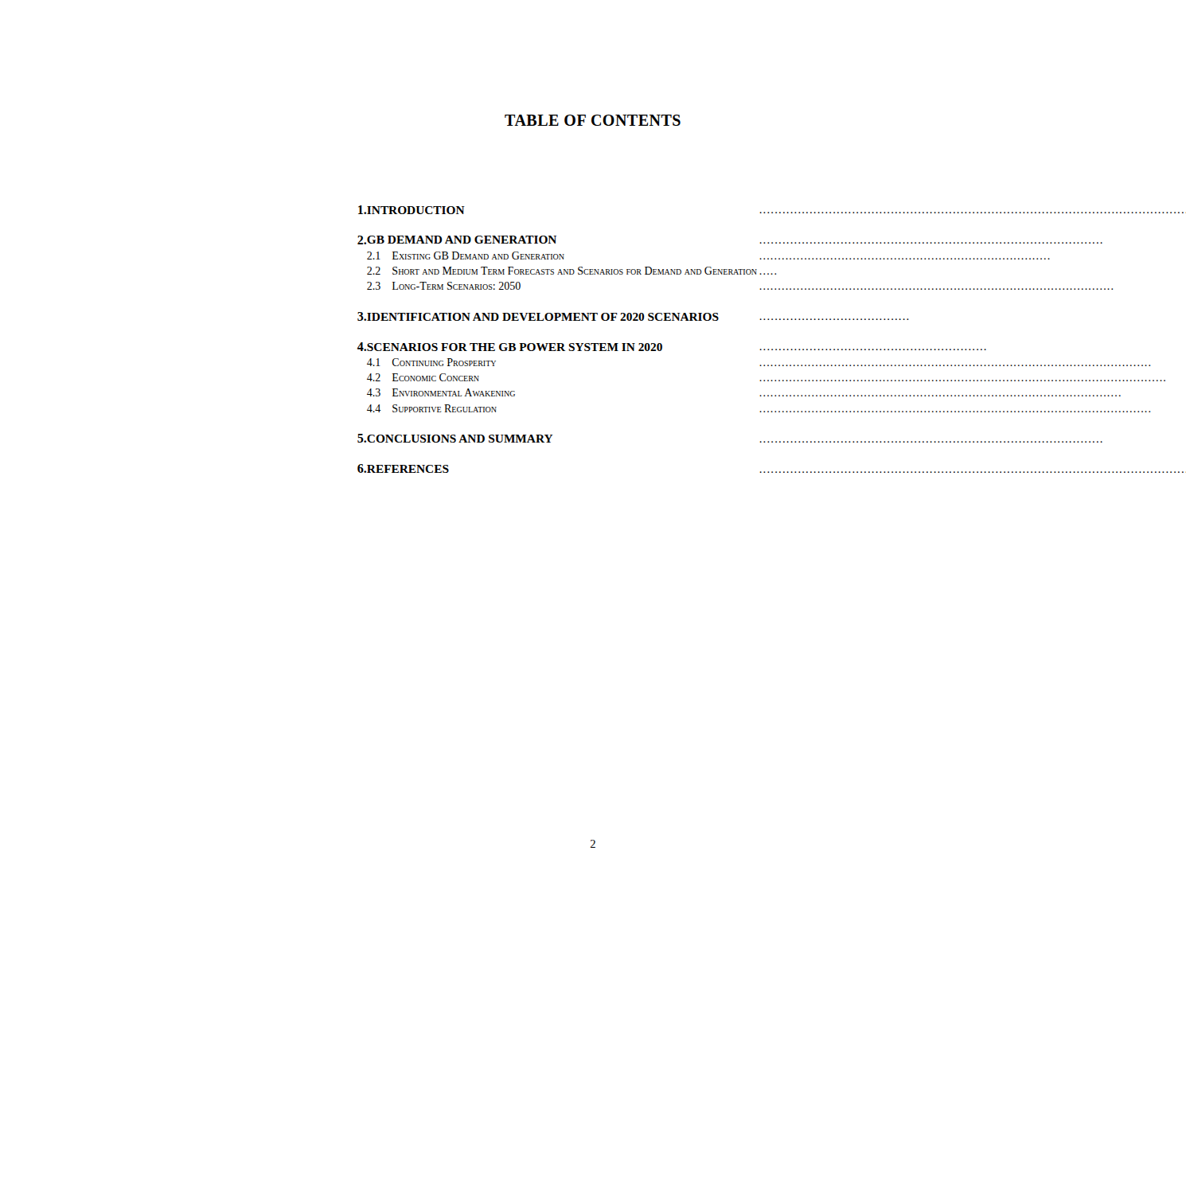TABLE OF CONTENTS
| 1. | INTRODUCTION | .................................................................................................................. | 3 |
| 2. | GB DEMAND AND GENERATION | ......................................................................................... | 3 |
| | 2.1 Existing GB Demand and Generation | .............................................................................. | 3 |
| | 2.2 Short and Medium Term Forecasts and Scenarios for Demand and Generation | ..... | 4 |
| | 2.3 Long-Term Scenarios: 2050 | ............................................................................................... | 5 |
| 3. | IDENTIFICATION AND DEVELOPMENT OF 2020 SCENARIOS | ....................................... | 6 |
| 4. | SCENARIOS FOR THE GB POWER SYSTEM IN 2020 | ........................................................... | 9 |
| | 4.1 Continuing Prosperity | ......................................................................................................... | 9 |
| | 4.2 Economic Concern | ............................................................................................................. | 12 |
| | 4.3 Environmental Awakening | ................................................................................................. | 15 |
| | 4.4 Supportive Regulation | ......................................................................................................... | 19 |
| 5. | CONCLUSIONS AND SUMMARY | ......................................................................................... | 23 |
| 6. | REFERENCES | ......................................................................................................................... | 24 |
2